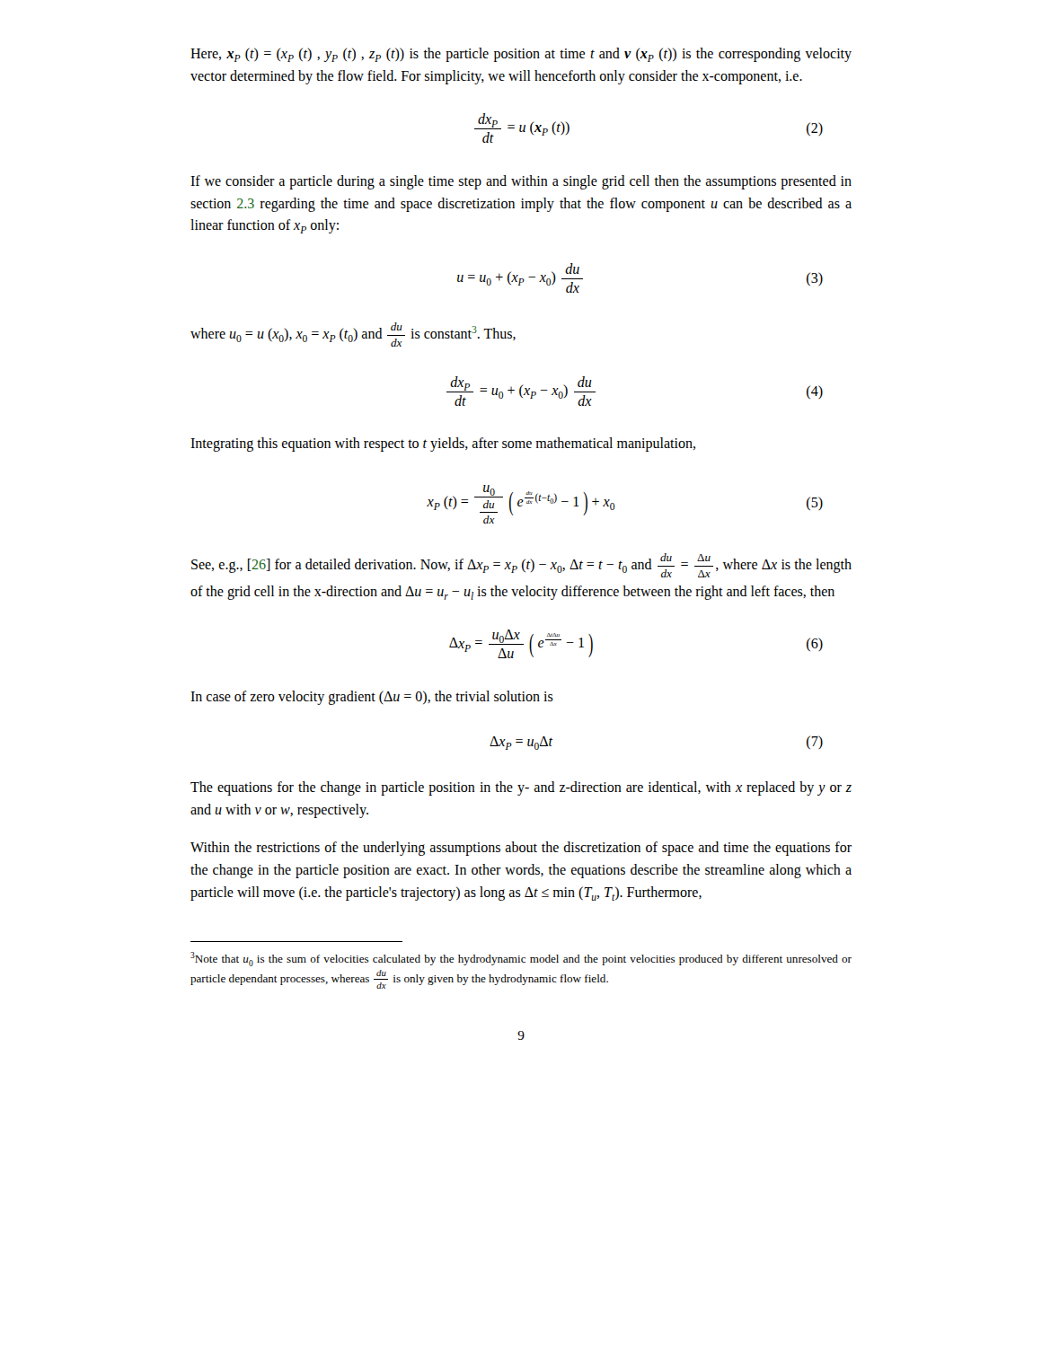Here, xP (t) = (xP (t) , yP (t) , zP (t)) is the particle position at time t and v (xP (t)) is the corresponding velocity vector determined by the flow field. For simplicity, we will henceforth only consider the x-component, i.e.
dxP dt = u (xP (t))
(2)
If we consider a particle during a single time step and within a single grid cell then the assumptions presented in section 2.3 regarding the time and space discretization imply that the flow component u can be described as a linear function of xP only:
u = u0 + (xP − x0) du dx
(3)
where u0 = u (x0), x0 = xP (t0) and du dx is constant3. Thus,
dxP dt = u0 + (xP − x0) du dx
(4)
Integrating this equation with respect to t yields, after some mathematical manipulation,
xP (t) = u0 du dx ( edu dx(t−t0) − 1 ) + x0
(5)
See, e.g., [26] for a detailed derivation. Now, if ΔxP = xP (t) − x0, Δt = t − t0 and du dx = Δu Δx, where Δx is the length of the grid cell in the x-direction and Δu = ur − ul is the velocity difference between the right and left faces, then
ΔxP = u0Δx Δu ( eΔt Δu Δx − 1 )
(6)
In case of zero velocity gradient (Δu = 0), the trivial solution is
ΔxP = u0Δt
(7)
The equations for the change in particle position in the y- and z-direction are identical, with x replaced by y or z and u with v or w, respectively.
Within the restrictions of the underlying assumptions about the discretization of space and time the equations for the change in the particle position are exact. In other words, the equations describe the streamline along which a particle will move (i.e. the particle's trajectory) as long as Δt ≤ min (Tu, Tt). Furthermore,
3Note that u0 is the sum of velocities calculated by the hydrodynamic model and the point velocities produced by different unresolved or particle dependant processes, whereas du dx is only given by the hydrodynamic flow field.
9